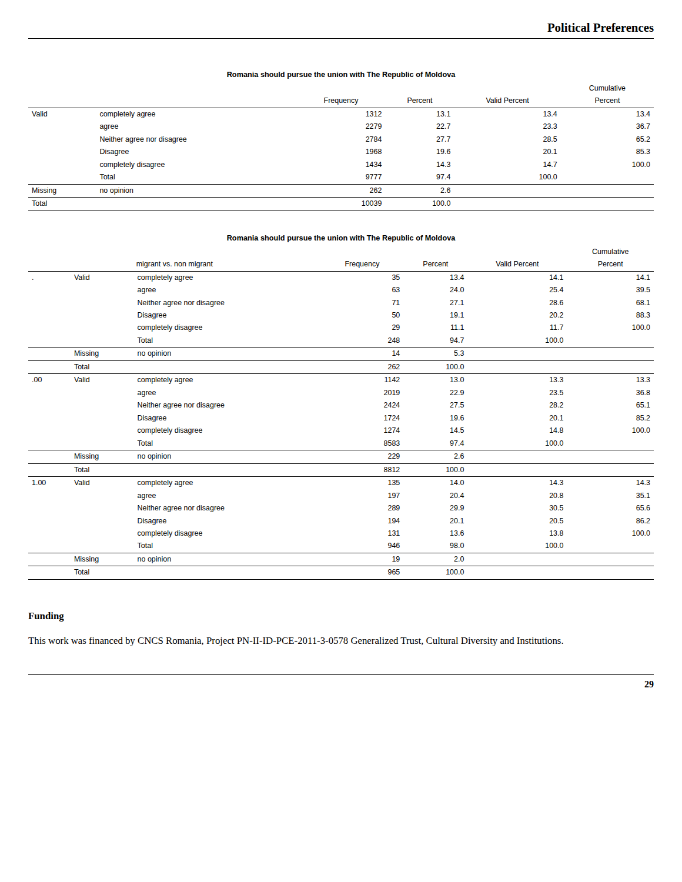Political Preferences
Romania should pursue the union with The Republic of Moldova
| | | | | | Cumulative |
| --- | --- | --- | --- | --- | --- |
| | | Frequency | Percent | Valid Percent | Percent |
| Valid | completely agree | 1312 | 13.1 | 13.4 | 13.4 |
| | agree | 2279 | 22.7 | 23.3 | 36.7 |
| | Neither agree nor disagree | 2784 | 27.7 | 28.5 | 65.2 |
| | Disagree | 1968 | 19.6 | 20.1 | 85.3 |
| | completely disagree | 1434 | 14.3 | 14.7 | 100.0 |
| | Total | 9777 | 97.4 | 100.0 | |
| Missing | no opinion | 262 | 2.6 | | |
| Total | | 10039 | 100.0 | | |
Romania should pursue the union with The Republic of Moldova
| | | | | | | Cumulative |
| --- | --- | --- | --- | --- | --- | --- |
| migrant vs. non migrant | Frequency | Percent | Valid Percent | Percent |
| . | Valid | completely agree | 35 | 13.4 | 14.1 | 14.1 |
| | | agree | 63 | 24.0 | 25.4 | 39.5 |
| | | Neither agree nor disagree | 71 | 27.1 | 28.6 | 68.1 |
| | | Disagree | 50 | 19.1 | 20.2 | 88.3 |
| | | completely disagree | 29 | 11.1 | 11.7 | 100.0 |
| | | Total | 248 | 94.7 | 100.0 | |
| | Missing | no opinion | 14 | 5.3 | | |
| | Total | | 262 | 100.0 | | |
| .00 | Valid | completely agree | 1142 | 13.0 | 13.3 | 13.3 |
| | | agree | 2019 | 22.9 | 23.5 | 36.8 |
| | | Neither agree nor disagree | 2424 | 27.5 | 28.2 | 65.1 |
| | | Disagree | 1724 | 19.6 | 20.1 | 85.2 |
| | | completely disagree | 1274 | 14.5 | 14.8 | 100.0 |
| | | Total | 8583 | 97.4 | 100.0 | |
| | Missing | no opinion | 229 | 2.6 | | |
| | Total | | 8812 | 100.0 | | |
| 1.00 | Valid | completely agree | 135 | 14.0 | 14.3 | 14.3 |
| | | agree | 197 | 20.4 | 20.8 | 35.1 |
| | | Neither agree nor disagree | 289 | 29.9 | 30.5 | 65.6 |
| | | Disagree | 194 | 20.1 | 20.5 | 86.2 |
| | | completely disagree | 131 | 13.6 | 13.8 | 100.0 |
| | | Total | 946 | 98.0 | 100.0 | |
| | Missing | no opinion | 19 | 2.0 | | |
| | Total | | 965 | 100.0 | | |
Funding
This work was financed by CNCS Romania, Project PN-II-ID-PCE-2011-3-0578 Generalized Trust, Cultural Diversity and Institutions.
29